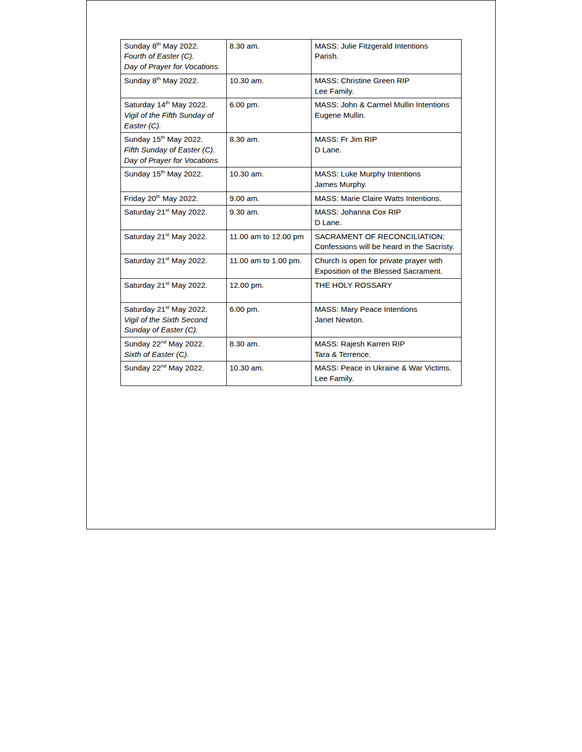| Sunday 8 th May 2022. Fourth of Easter (C). Day of Prayer for Vocations. | 8.30 am. | MASS: Julie Fitzgerald Intentions Parish. |
| Sunday 8 th May 2022. | 10.30 am. | MASS: Christine Green RIP Lee Family. |
| Saturday 14 th May 2022. Vigil of the Fifth Sunday of Easter (C). | 6.00 pm. | MASS: John & Carmel Mullin Intentions Eugene Mullin. |
| Sunday 15 th May 2022. Fifth Sunday of Easter (C). Day of Prayer for Vocations. | 8.30 am. | MASS: Fr Jim RIP D Lane. |
| Sunday 15 th May 2022. | 10.30 am. | MASS: Luke Murphy Intentions James Murphy. |
| Friday 20 th May 2022. | 9.00 am. | MASS: Marie Claire Watts Intentions. |
| Saturday 21 st May 2022. | 9.30 am. | MASS: Johanna Cox RIP D Lane. |
| Saturday 21 st May 2022. | 11.00 am to 12.00 pm | SACRAMENT OF RECONCILIATION: Confessions will be heard in the Sacristy. |
| Saturday 21 st May 2022. | 11.00 am to 1.00 pm. | Church is open for private prayer with Exposition of the Blessed Sacrament. |
| Saturday 21 st May 2022. | 12.00 pm. | THE HOLY ROSSARY |
| Saturday 21 st May 2022. Vigil of the Sixth Second Sunday of Easter (C). | 6.00 pm. | MASS: Mary Peace Intentions Janet Newton. |
| Sunday 22 nd May 2022. Sixth of Easter (C). | 8.30 am. | MASS: Rajesh Karren RIP Tara & Terrence. |
| Sunday 22 nd May 2022. | 10.30 am. | MASS: Peace in Ukraine & War Victims. Lee Family. |